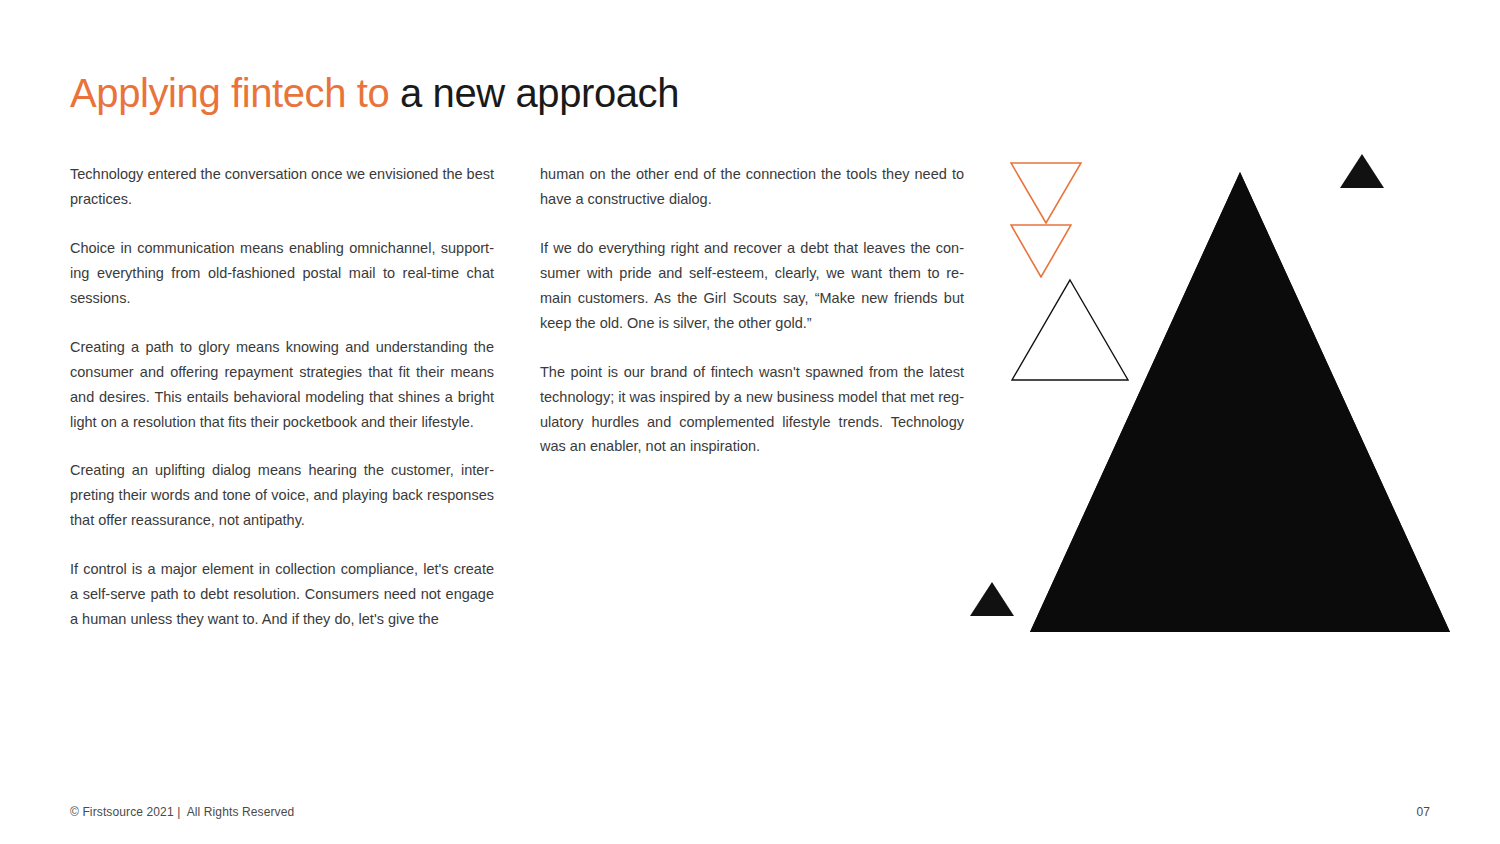Applying fintech to a new approach
Technology entered the conversation once we envisioned the best practices.
Choice in communication means enabling omnichannel, supporting everything from old-fashioned postal mail to real-time chat sessions.
Creating a path to glory means knowing and understanding the consumer and offering repayment strategies that fit their means and desires. This entails behavioral modeling that shines a bright light on a resolution that fits their pocketbook and their lifestyle.
Creating an uplifting dialog means hearing the customer, interpreting their words and tone of voice, and playing back responses that offer reassurance, not antipathy.
If control is a major element in collection compliance, let's create a self-serve path to debt resolution. Consumers need not engage a human unless they want to. And if they do, let's give the
human on the other end of the connection the tools they need to have a constructive dialog.
If we do everything right and recover a debt that leaves the consumer with pride and self-esteem, clearly, we want them to remain customers. As the Girl Scouts say, “Make new friends but keep the old. One is silver, the other gold.”
The point is our brand of fintech wasn't spawned from the latest technology; it was inspired by a new business model that met regulatory hurdles and complemented lifestyle trends. Technology was an enabler, not an inspiration.
© Firstsource 2021 | All Rights Reserved
07